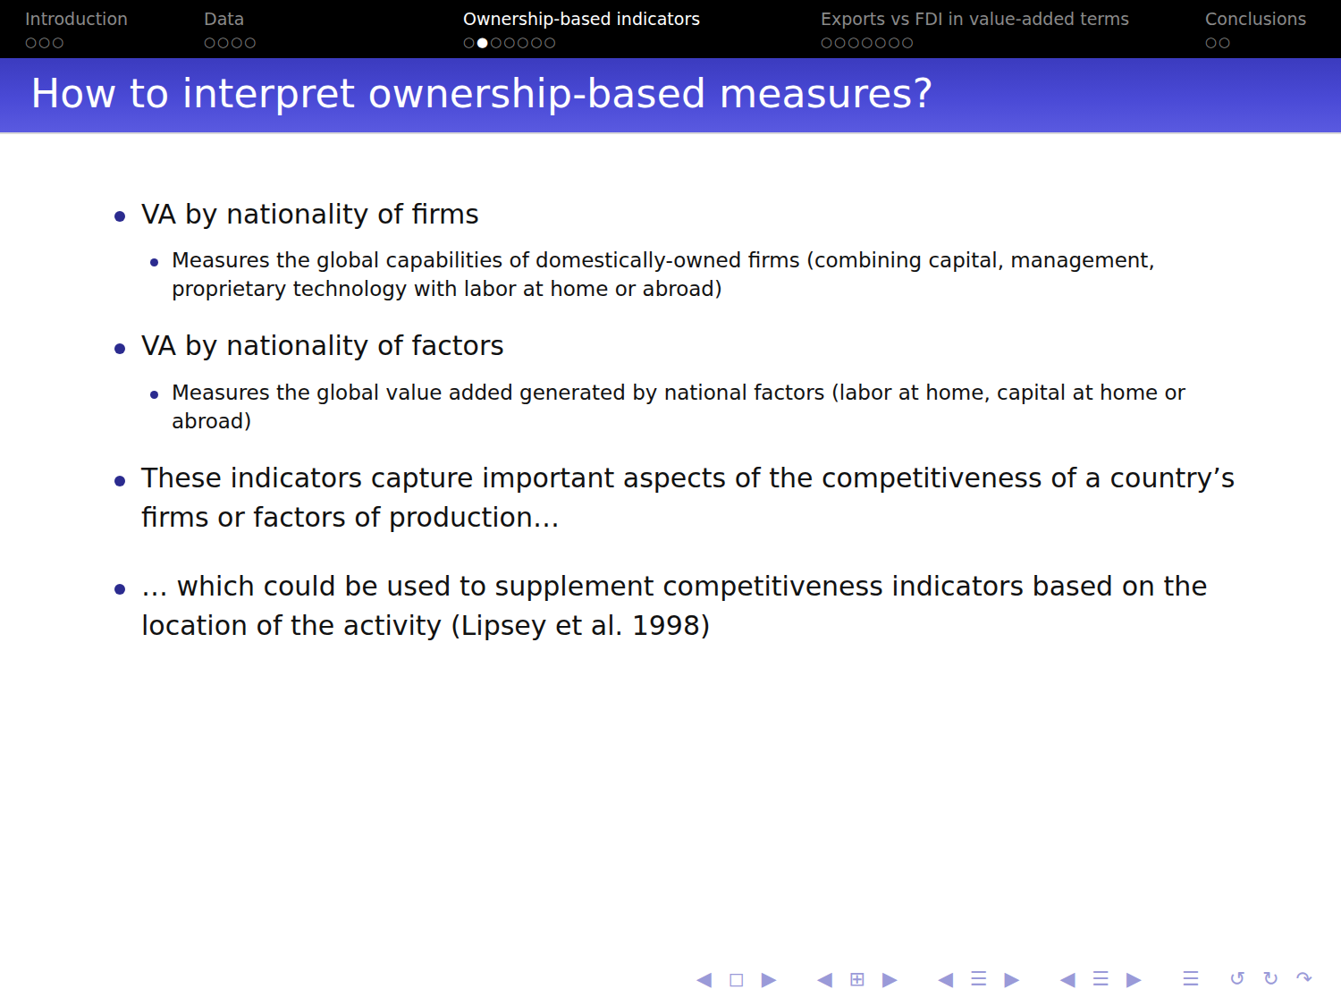Introduction ○○○
Data ○○○○
Ownership-based indicators ○●○○○○○
Exports vs FDI in value-added terms ○○○○○○○
Conclusions ○○
How to interpret ownership-based measures?
VA by nationality of firms
Measures the global capabilities of domestically-owned firms (combining capital, management, proprietary technology with labor at home or abroad)
VA by nationality of factors
Measures the global value added generated by national factors (labor at home, capital at home or abroad)
These indicators capture important aspects of the competitiveness of a country’s firms or factors of production…
… which could be used to supplement competitiveness indicators based on the location of the activity (Lipsey et al. 1998)
◀ ◻ ▶ ◀ ⊞ ▶ ◀ ☰ ▶ ◀ ☰ ▶ ☰ ↺ ↻ ↷